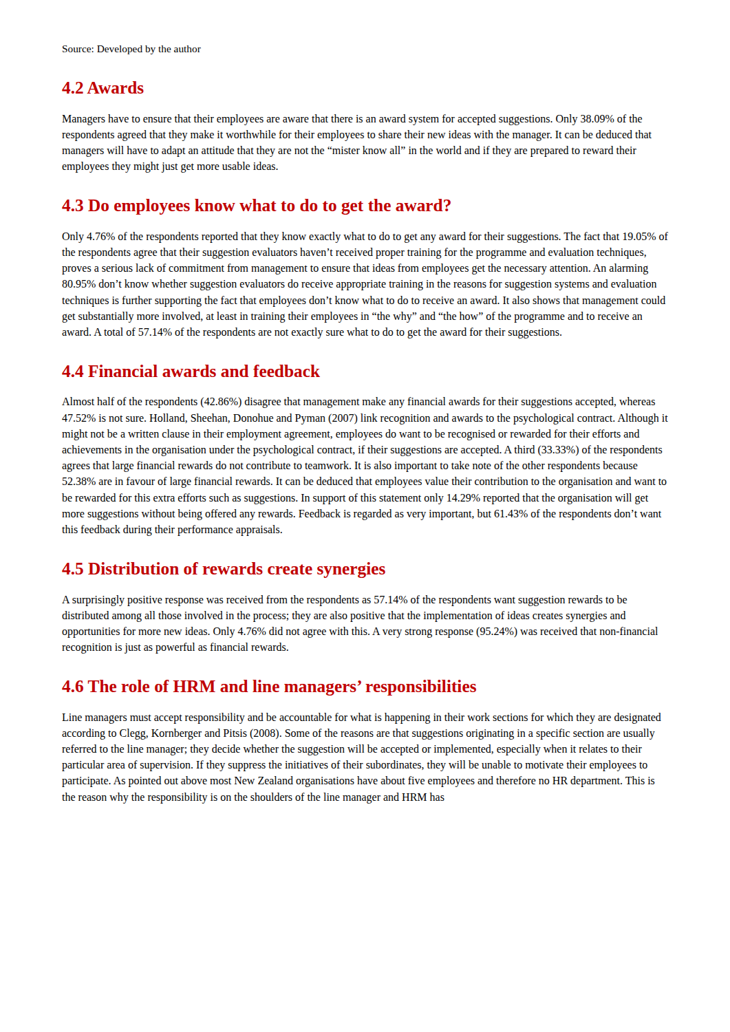Source: Developed by the author
4.2 Awards
Managers have to ensure that their employees are aware that there is an award system for accepted suggestions. Only 38.09% of the respondents agreed that they make it worthwhile for their employees to share their new ideas with the manager. It can be deduced that managers will have to adapt an attitude that they are not the “mister know all” in the world and if they are prepared to reward their employees they might just get more usable ideas.
4.3 Do employees know what to do to get the award?
Only 4.76% of the respondents reported that they know exactly what to do to get any award for their suggestions. The fact that 19.05% of the respondents agree that their suggestion evaluators haven’t received proper training for the programme and evaluation techniques, proves a serious lack of commitment from management to ensure that ideas from employees get the necessary attention. An alarming 80.95% don’t know whether suggestion evaluators do receive appropriate training in the reasons for suggestion systems and evaluation techniques is further supporting the fact that employees don’t know what to do to receive an award. It also shows that management could get substantially more involved, at least in training their employees in “the why” and “the how” of the programme and to receive an award. A total of 57.14% of the respondents are not exactly sure what to do to get the award for their suggestions.
4.4 Financial awards and feedback
Almost half of the respondents (42.86%) disagree that management make any financial awards for their suggestions accepted, whereas 47.52% is not sure. Holland, Sheehan, Donohue and Pyman (2007) link recognition and awards to the psychological contract. Although it might not be a written clause in their employment agreement, employees do want to be recognised or rewarded for their efforts and achievements in the organisation under the psychological contract, if their suggestions are accepted. A third (33.33%) of the respondents agrees that large financial rewards do not contribute to teamwork. It is also important to take note of the other respondents because 52.38% are in favour of large financial rewards. It can be deduced that employees value their contribution to the organisation and want to be rewarded for this extra efforts such as suggestions. In support of this statement only 14.29% reported that the organisation will get more suggestions without being offered any rewards. Feedback is regarded as very important, but 61.43% of the respondents don’t want this feedback during their performance appraisals.
4.5 Distribution of rewards create synergies
A surprisingly positive response was received from the respondents as 57.14% of the respondents want suggestion rewards to be distributed among all those involved in the process; they are also positive that the implementation of ideas creates synergies and opportunities for more new ideas. Only 4.76% did not agree with this. A very strong response (95.24%) was received that non-financial recognition is just as powerful as financial rewards.
4.6 The role of HRM and line managers’ responsibilities
Line managers must accept responsibility and be accountable for what is happening in their work sections for which they are designated according to Clegg, Kornberger and Pitsis (2008). Some of the reasons are that suggestions originating in a specific section are usually referred to the line manager; they decide whether the suggestion will be accepted or implemented, especially when it relates to their particular area of supervision. If they suppress the initiatives of their subordinates, they will be unable to motivate their employees to participate. As pointed out above most New Zealand organisations have about five employees and therefore no HR department. This is the reason why the responsibility is on the shoulders of the line manager and HRM has